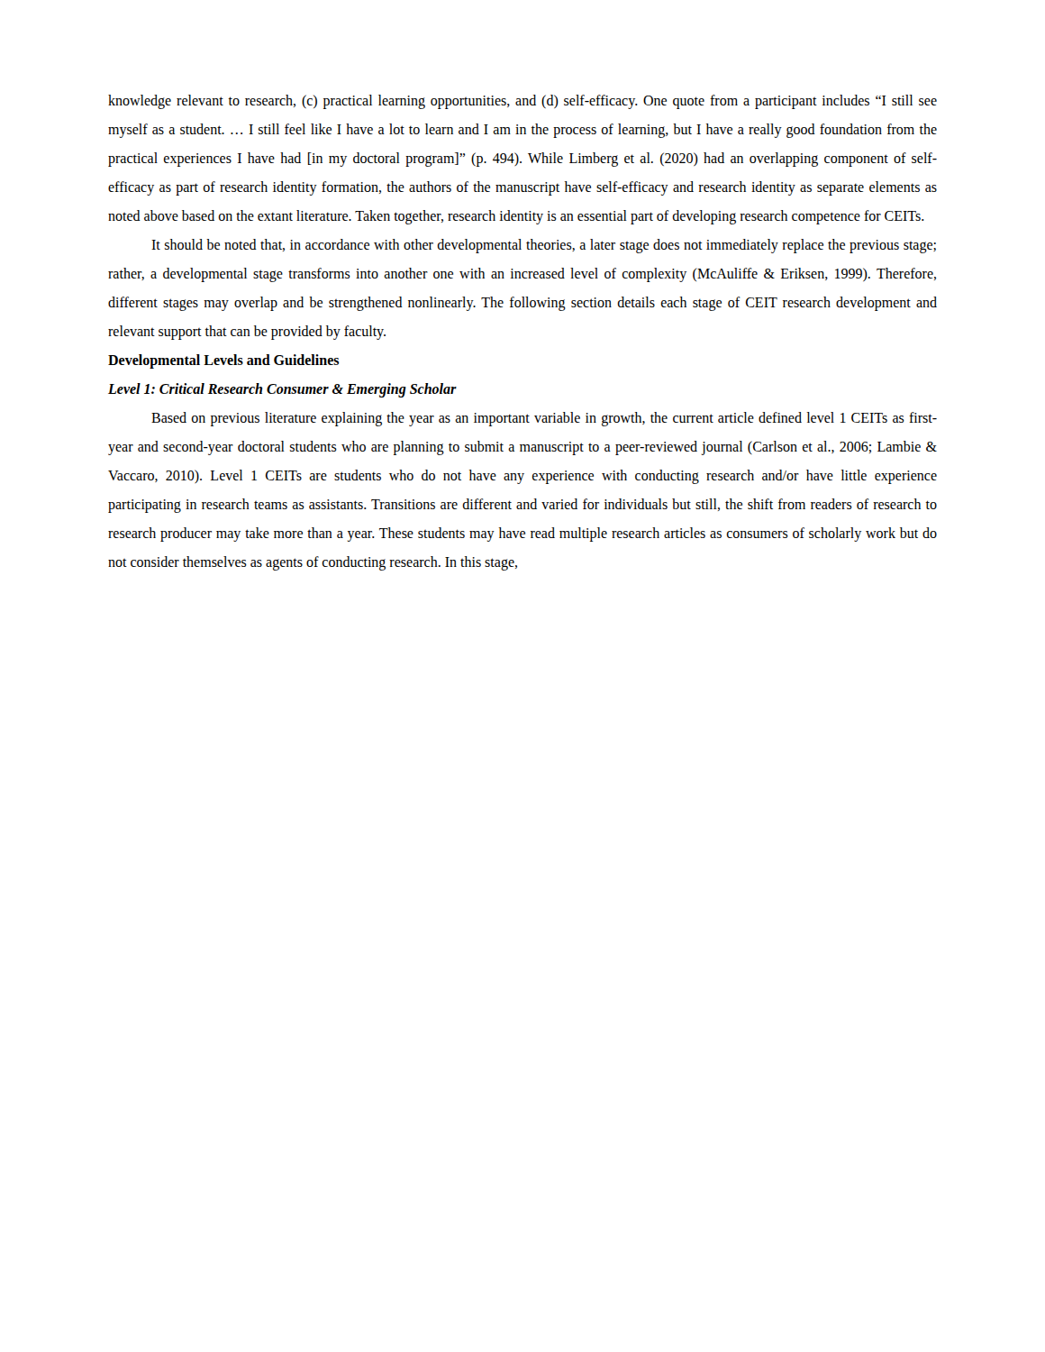knowledge relevant to research, (c) practical learning opportunities, and (d) self-efficacy. One quote from a participant includes “I still see myself as a student. … I still feel like I have a lot to learn and I am in the process of learning, but I have a really good foundation from the practical experiences I have had [in my doctoral program]” (p. 494). While Limberg et al. (2020) had an overlapping component of self-efficacy as part of research identity formation, the authors of the manuscript have self-efficacy and research identity as separate elements as noted above based on the extant literature. Taken together, research identity is an essential part of developing research competence for CEITs.
It should be noted that, in accordance with other developmental theories, a later stage does not immediately replace the previous stage; rather, a developmental stage transforms into another one with an increased level of complexity (McAuliffe & Eriksen, 1999). Therefore, different stages may overlap and be strengthened nonlinearly. The following section details each stage of CEIT research development and relevant support that can be provided by faculty.
Developmental Levels and Guidelines
Level 1: Critical Research Consumer & Emerging Scholar
Based on previous literature explaining the year as an important variable in growth, the current article defined level 1 CEITs as first-year and second-year doctoral students who are planning to submit a manuscript to a peer-reviewed journal (Carlson et al., 2006; Lambie & Vaccaro, 2010). Level 1 CEITs are students who do not have any experience with conducting research and/or have little experience participating in research teams as assistants. Transitions are different and varied for individuals but still, the shift from readers of research to research producer may take more than a year. These students may have read multiple research articles as consumers of scholarly work but do not consider themselves as agents of conducting research. In this stage,